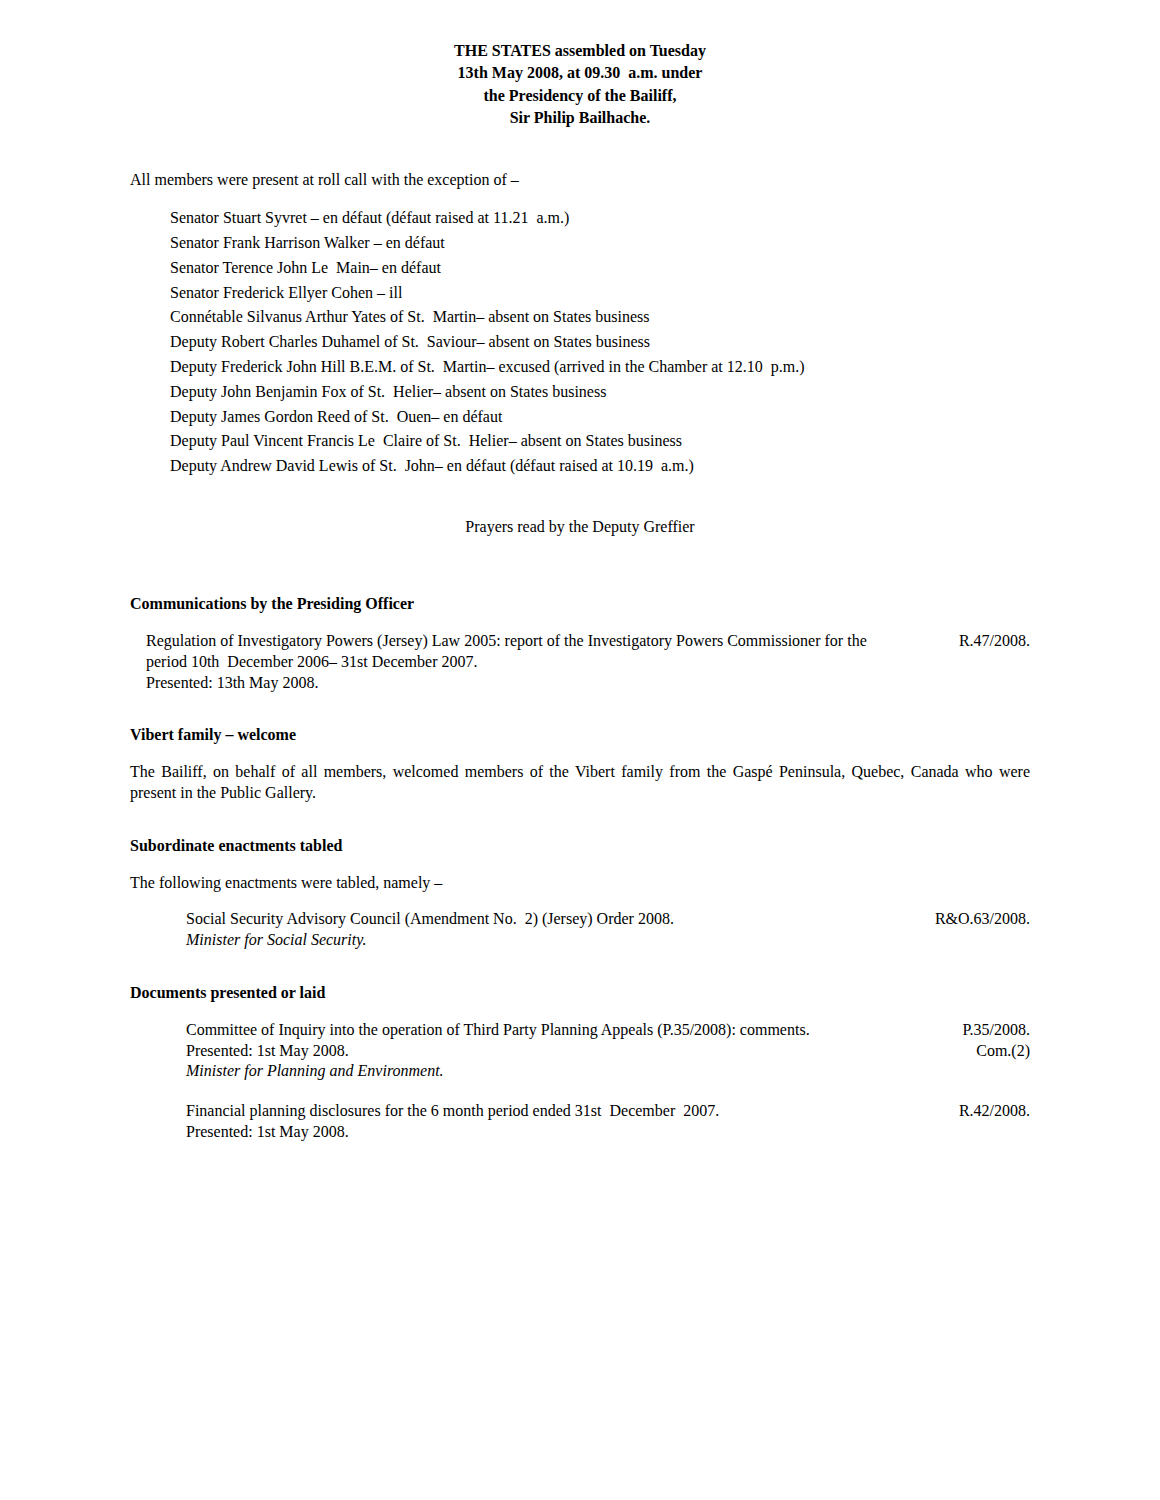THE STATES assembled on Tuesday
13th May 2008, at 09.30 a.m. under
the Presidency of the Bailiff,
Sir Philip Bailhache.
All members were present at roll call with the exception of –
Senator Stuart Syvret – en défaut (défaut raised at 11.21 a.m.)
Senator Frank Harrison Walker – en défaut
Senator Terence John Le Main– en défaut
Senator Frederick Ellyer Cohen – ill
Connétable Silvanus Arthur Yates of St. Martin– absent on States business
Deputy Robert Charles Duhamel of St. Saviour– absent on States business
Deputy Frederick John Hill B.E.M. of St. Martin– excused (arrived in the Chamber at 12.10 p.m.)
Deputy John Benjamin Fox of St. Helier– absent on States business
Deputy James Gordon Reed of St. Ouen– en défaut
Deputy Paul Vincent Francis Le Claire of St. Helier– absent on States business
Deputy Andrew David Lewis of St. John– en défaut (défaut raised at 10.19 a.m.)
Prayers read by the Deputy Greffier
Communications by the Presiding Officer
Regulation of Investigatory Powers (Jersey) Law 2005: report of the Investigatory Powers Commissioner for the period 10th December 2006– 31st December 2007.
Presented: 13th May 2008.
R.47/2008.
Vibert family – welcome
The Bailiff, on behalf of all members, welcomed members of the Vibert family from the Gaspé Peninsula, Quebec, Canada who were present in the Public Gallery.
Subordinate enactments tabled
The following enactments were tabled, namely –
Social Security Advisory Council (Amendment No. 2) (Jersey) Order 2008.
Minister for Social Security.
R&O.63/2008.
Documents presented or laid
Committee of Inquiry into the operation of Third Party Planning Appeals (P.35/2008): comments.
Presented: 1st May 2008.
Minister for Planning and Environment.
P.35/2008.
Com.(2)
Financial planning disclosures for the 6 month period ended 31st December 2007.
Presented: 1st May 2008.
R.42/2008.